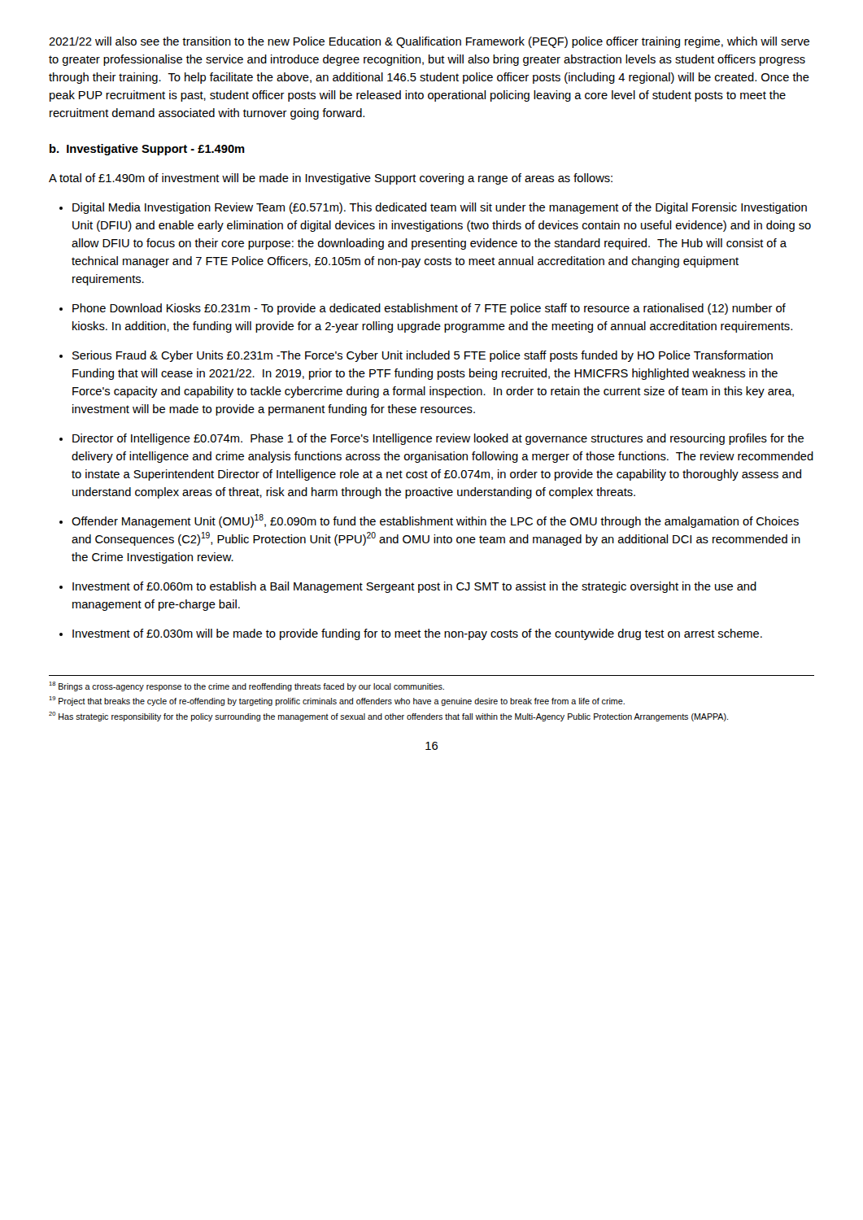2021/22 will also see the transition to the new Police Education & Qualification Framework (PEQF) police officer training regime, which will serve to greater professionalise the service and introduce degree recognition, but will also bring greater abstraction levels as student officers progress through their training. To help facilitate the above, an additional 146.5 student police officer posts (including 4 regional) will be created. Once the peak PUP recruitment is past, student officer posts will be released into operational policing leaving a core level of student posts to meet the recruitment demand associated with turnover going forward.
b. Investigative Support - £1.490m
A total of £1.490m of investment will be made in Investigative Support covering a range of areas as follows:
Digital Media Investigation Review Team (£0.571m). This dedicated team will sit under the management of the Digital Forensic Investigation Unit (DFIU) and enable early elimination of digital devices in investigations (two thirds of devices contain no useful evidence) and in doing so allow DFIU to focus on their core purpose: the downloading and presenting evidence to the standard required. The Hub will consist of a technical manager and 7 FTE Police Officers, £0.105m of non-pay costs to meet annual accreditation and changing equipment requirements.
Phone Download Kiosks £0.231m - To provide a dedicated establishment of 7 FTE police staff to resource a rationalised (12) number of kiosks. In addition, the funding will provide for a 2-year rolling upgrade programme and the meeting of annual accreditation requirements.
Serious Fraud & Cyber Units £0.231m -The Force's Cyber Unit included 5 FTE police staff posts funded by HO Police Transformation Funding that will cease in 2021/22. In 2019, prior to the PTF funding posts being recruited, the HMICFRS highlighted weakness in the Force's capacity and capability to tackle cybercrime during a formal inspection. In order to retain the current size of team in this key area, investment will be made to provide a permanent funding for these resources.
Director of Intelligence £0.074m. Phase 1 of the Force's Intelligence review looked at governance structures and resourcing profiles for the delivery of intelligence and crime analysis functions across the organisation following a merger of those functions. The review recommended to instate a Superintendent Director of Intelligence role at a net cost of £0.074m, in order to provide the capability to thoroughly assess and understand complex areas of threat, risk and harm through the proactive understanding of complex threats.
Offender Management Unit (OMU)18, £0.090m to fund the establishment within the LPC of the OMU through the amalgamation of Choices and Consequences (C2)19, Public Protection Unit (PPU)20 and OMU into one team and managed by an additional DCI as recommended in the Crime Investigation review.
Investment of £0.060m to establish a Bail Management Sergeant post in CJ SMT to assist in the strategic oversight in the use and management of pre-charge bail.
Investment of £0.030m will be made to provide funding for to meet the non-pay costs of the countywide drug test on arrest scheme.
18 Brings a cross-agency response to the crime and reoffending threats faced by our local communities.
19 Project that breaks the cycle of re-offending by targeting prolific criminals and offenders who have a genuine desire to break free from a life of crime.
20 Has strategic responsibility for the policy surrounding the management of sexual and other offenders that fall within the Multi-Agency Public Protection Arrangements (MAPPA).
16